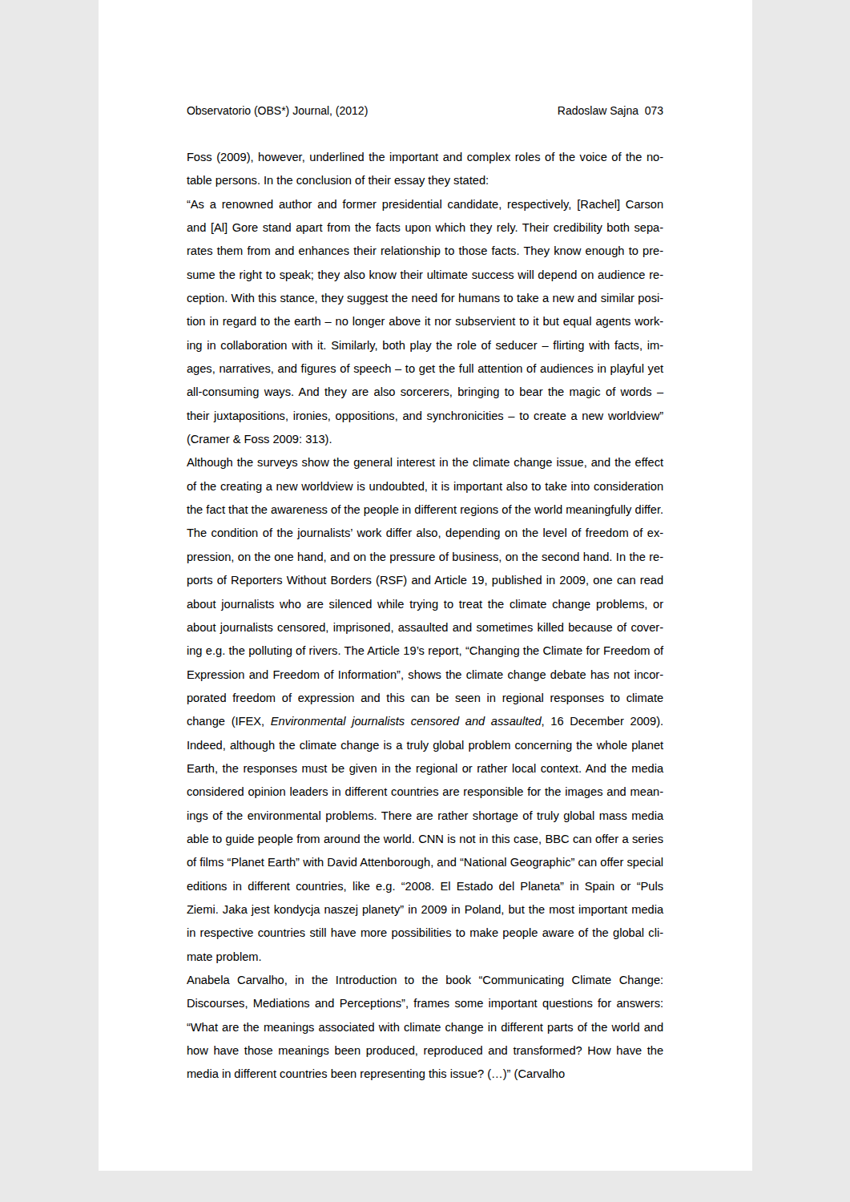Observatorio (OBS*) Journal, (2012) Radoslaw Sajna 073
Foss (2009), however, underlined the important and complex roles of the voice of the notable persons. In the conclusion of their essay they stated:
“As a renowned author and former presidential candidate, respectively, [Rachel] Carson and [Al] Gore stand apart from the facts upon which they rely. Their credibility both separates them from and enhances their relationship to those facts. They know enough to presume the right to speak; they also know their ultimate success will depend on audience reception. With this stance, they suggest the need for humans to take a new and similar position in regard to the earth – no longer above it nor subservient to it but equal agents working in collaboration with it. Similarly, both play the role of seducer – flirting with facts, images, narratives, and figures of speech – to get the full attention of audiences in playful yet all-consuming ways. And they are also sorcerers, bringing to bear the magic of words – their juxtapositions, ironies, oppositions, and synchronicities – to create a new worldview” (Cramer & Foss 2009: 313).
Although the surveys show the general interest in the climate change issue, and the effect of the creating a new worldview is undoubted, it is important also to take into consideration the fact that the awareness of the people in different regions of the world meaningfully differ. The condition of the journalists’ work differ also, depending on the level of freedom of expression, on the one hand, and on the pressure of business, on the second hand. In the reports of Reporters Without Borders (RSF) and Article 19, published in 2009, one can read about journalists who are silenced while trying to treat the climate change problems, or about journalists censored, imprisoned, assaulted and sometimes killed because of covering e.g. the polluting of rivers. The Article 19’s report, “Changing the Climate for Freedom of Expression and Freedom of Information”, shows the climate change debate has not incorporated freedom of expression and this can be seen in regional responses to climate change (IFEX, Environmental journalists censored and assaulted, 16 December 2009). Indeed, although the climate change is a truly global problem concerning the whole planet Earth, the responses must be given in the regional or rather local context. And the media considered opinion leaders in different countries are responsible for the images and meanings of the environmental problems. There are rather shortage of truly global mass media able to guide people from around the world. CNN is not in this case, BBC can offer a series of films “Planet Earth” with David Attenborough, and “National Geographic” can offer special editions in different countries, like e.g. “2008. El Estado del Planeta” in Spain or “Puls Ziemi. Jaka jest kondycja naszej planety” in 2009 in Poland, but the most important media in respective countries still have more possibilities to make people aware of the global climate problem.
Anabela Carvalho, in the Introduction to the book “Communicating Climate Change: Discourses, Mediations and Perceptions”, frames some important questions for answers: “What are the meanings associated with climate change in different parts of the world and how have those meanings been produced, reproduced and transformed? How have the media in different countries been representing this issue? (…)” (Carvalho